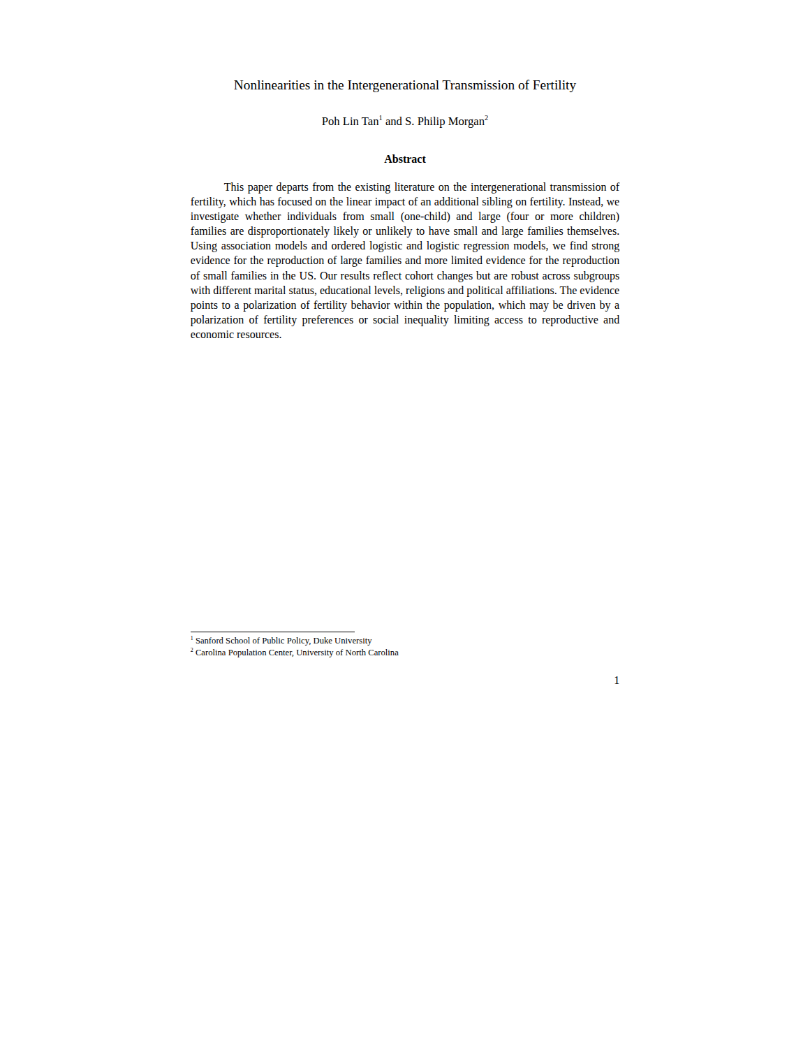Nonlinearities in the Intergenerational Transmission of Fertility
Poh Lin Tan1 and S. Philip Morgan2
Abstract
This paper departs from the existing literature on the intergenerational transmission of fertility, which has focused on the linear impact of an additional sibling on fertility. Instead, we investigate whether individuals from small (one-child) and large (four or more children) families are disproportionately likely or unlikely to have small and large families themselves. Using association models and ordered logistic and logistic regression models, we find strong evidence for the reproduction of large families and more limited evidence for the reproduction of small families in the US. Our results reflect cohort changes but are robust across subgroups with different marital status, educational levels, religions and political affiliations. The evidence points to a polarization of fertility behavior within the population, which may be driven by a polarization of fertility preferences or social inequality limiting access to reproductive and economic resources.
1 Sanford School of Public Policy, Duke University
2 Carolina Population Center, University of North Carolina
1